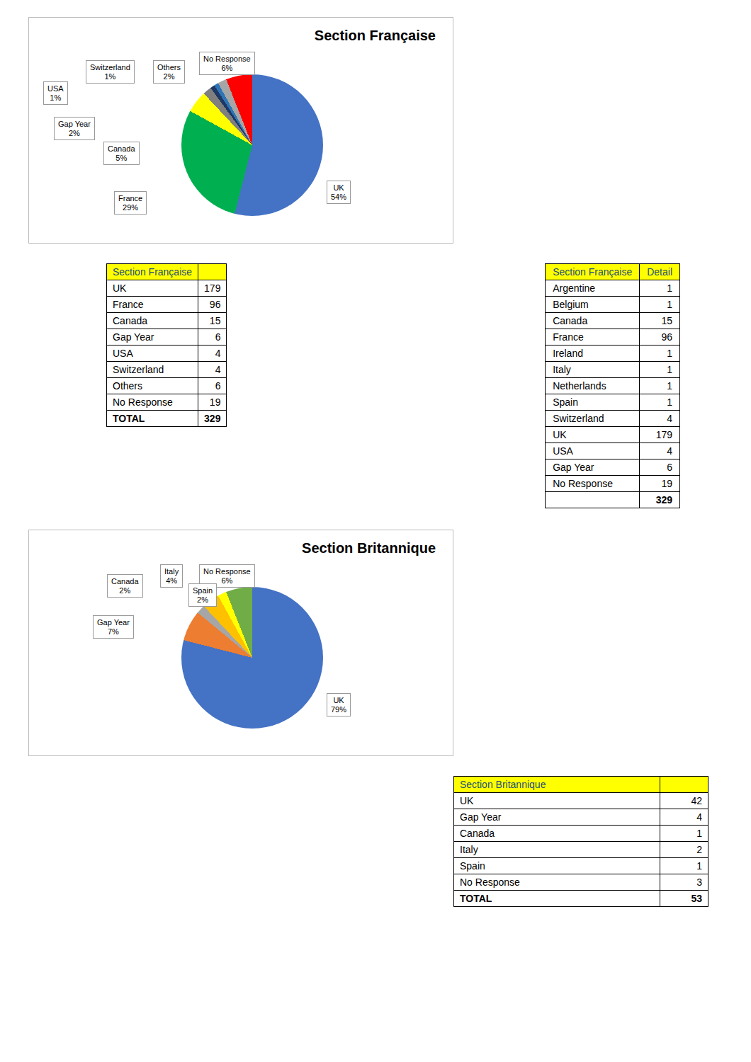Section Française
USA
1%
Switzerland
1%
Others
2%
No Response
6%
Gap Year
2%
Canada
5%
France
29%
UK
54%
| Section Française | |
| --- | --- |
| UK | 179 |
| France | 96 |
| Canada | 15 |
| Gap Year | 6 |
| USA | 4 |
| Switzerland | 4 |
| Others | 6 |
| No Response | 19 |
| TOTAL | 329 |
| Section Française | Detail |
| --- | --- |
| Argentine | 1 |
| Belgium | 1 |
| Canada | 15 |
| France | 96 |
| Ireland | 1 |
| Italy | 1 |
| Netherlands | 1 |
| Spain | 1 |
| Switzerland | 4 |
| UK | 179 |
| USA | 4 |
| Gap Year | 6 |
| No Response | 19 |
| | 329 |
Section Britannique
Italy
4%
Canada
2%
No Response
6%
Spain
2%
Gap Year
7%
UK
79%
| Section Britannique | |
| --- | --- |
| UK | 42 |
| Gap Year | 4 |
| Canada | 1 |
| Italy | 2 |
| Spain | 1 |
| No Response | 3 |
| TOTAL | 53 |